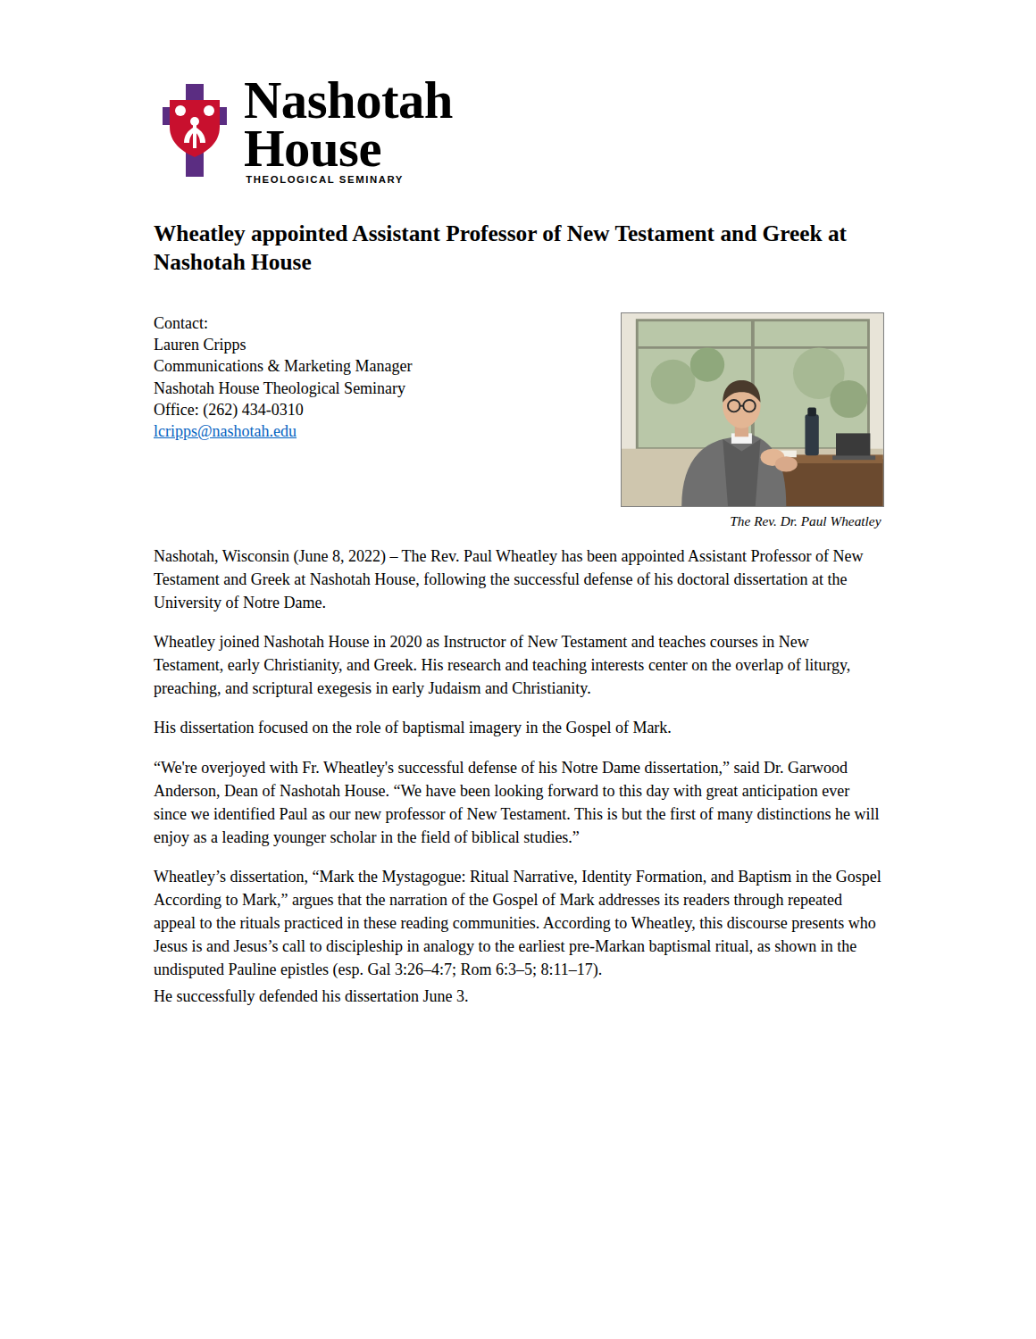Nashotah House THEOLOGICAL SEMINARY
Wheatley appointed Assistant Professor of New Testament and Greek at Nashotah House
Contact:
Lauren Cripps
Communications & Marketing Manager
Nashotah House Theological Seminary
Office: (262) 434-0310
lcripps@nashotah.edu
The Rev. Dr. Paul Wheatley
Nashotah, Wisconsin (June 8, 2022) – The Rev. Paul Wheatley has been appointed Assistant Professor of New Testament and Greek at Nashotah House, following the successful defense of his doctoral dissertation at the University of Notre Dame.
Wheatley joined Nashotah House in 2020 as Instructor of New Testament and teaches courses in New Testament, early Christianity, and Greek. His research and teaching interests center on the overlap of liturgy, preaching, and scriptural exegesis in early Judaism and Christianity.
His dissertation focused on the role of baptismal imagery in the Gospel of Mark.
“We're overjoyed with Fr. Wheatley's successful defense of his Notre Dame dissertation,” said Dr. Garwood Anderson, Dean of Nashotah House. “We have been looking forward to this day with great anticipation ever since we identified Paul as our new professor of New Testament. This is but the first of many distinctions he will enjoy as a leading younger scholar in the field of biblical studies.”
Wheatley’s dissertation, “Mark the Mystagogue: Ritual Narrative, Identity Formation, and Baptism in the Gospel According to Mark,” argues that the narration of the Gospel of Mark addresses its readers through repeated appeal to the rituals practiced in these reading communities. According to Wheatley, this discourse presents who Jesus is and Jesus’s call to discipleship in analogy to the earliest pre-Markan baptismal ritual, as shown in the undisputed Pauline epistles (esp. Gal 3:26–4:7; Rom 6:3–5; 8:11–17).
He successfully defended his dissertation June 3.